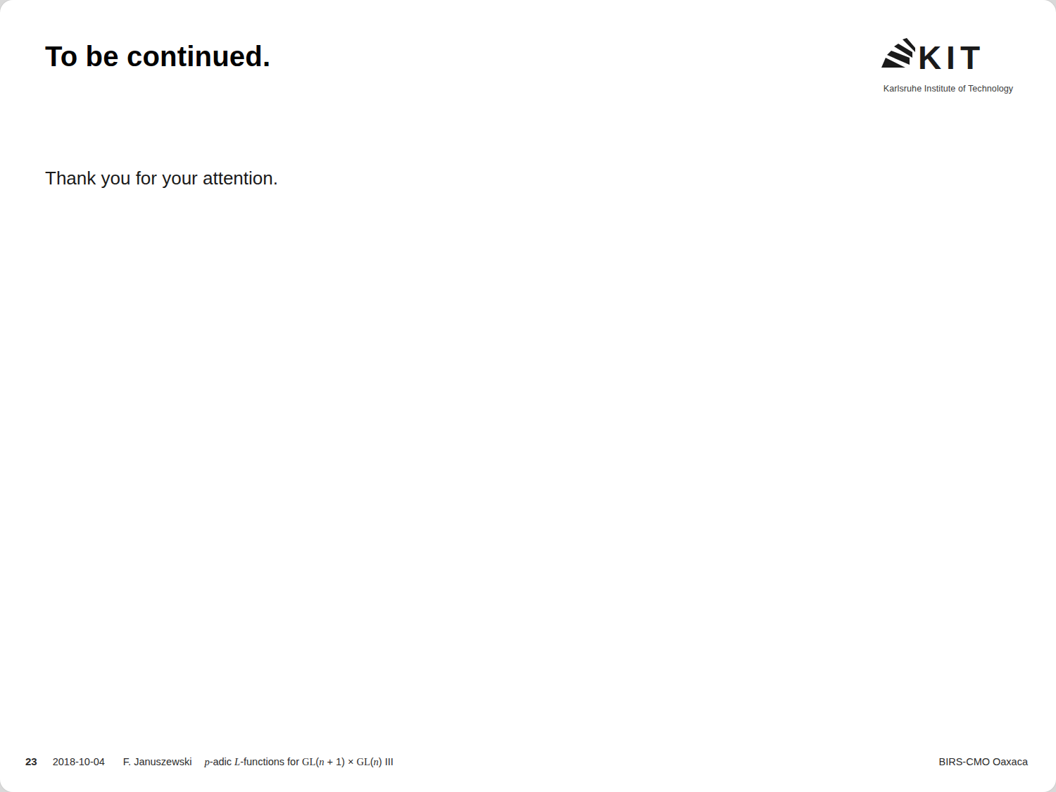To be continued.
K I T
Karlsruhe Institute of Technology
Thank you for your attention.
23 2018-10-04 F. Januszewski p-adic L-functions for GL(n + 1) × GL(n) III BIRS-CMO Oaxaca